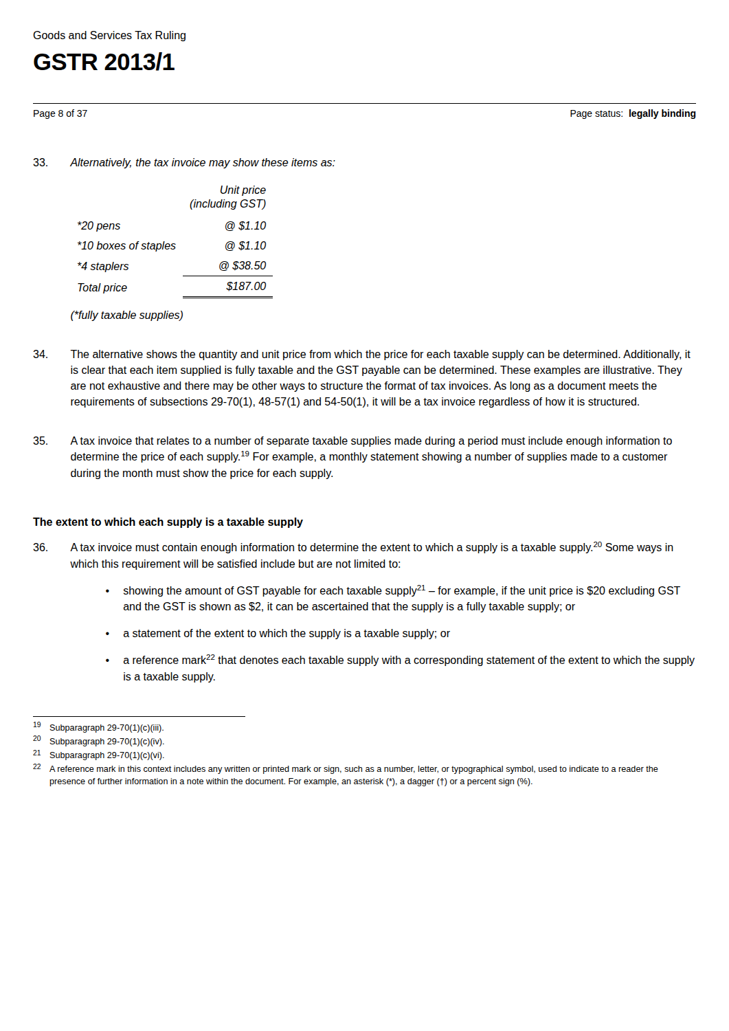Goods and Services Tax Ruling
GSTR 2013/1
Page 8 of 37
Page status: legally binding
33.
Alternatively, the tax invoice may show these items as:
| | Unit price (including GST) |
| *20 pens | @ $1.10 |
| *10 boxes of staples | @ $1.10 |
| *4 staplers | @ $38.50 |
| Total price | $187.00 |
(*fully taxable supplies)
34.
The alternative shows the quantity and unit price from which the price for each taxable supply can be determined. Additionally, it is clear that each item supplied is fully taxable and the GST payable can be determined. These examples are illustrative. They are not exhaustive and there may be other ways to structure the format of tax invoices. As long as a document meets the requirements of subsections 29-70(1), 48-57(1) and 54-50(1), it will be a tax invoice regardless of how it is structured.
35.
A tax invoice that relates to a number of separate taxable supplies made during a period must include enough information to determine the price of each supply.19 For example, a monthly statement showing a number of supplies made to a customer during the month must show the price for each supply.
The extent to which each supply is a taxable supply
36.
A tax invoice must contain enough information to determine the extent to which a supply is a taxable supply.20 Some ways in which this requirement will be satisfied include but are not limited to:
showing the amount of GST payable for each taxable supply21 – for example, if the unit price is $20 excluding GST and the GST is shown as $2, it can be ascertained that the supply is a fully taxable supply; or
a statement of the extent to which the supply is a taxable supply; or
a reference mark22 that denotes each taxable supply with a corresponding statement of the extent to which the supply is a taxable supply.
Subparagraph 29-70(1)(c)(iii).
Subparagraph 29-70(1)(c)(iv).
Subparagraph 29-70(1)(c)(vi).
A reference mark in this context includes any written or printed mark or sign, such as a number, letter, or typographical symbol, used to indicate to a reader the presence of further information in a note within the document. For example, an asterisk (*), a dagger (†) or a percent sign (%).